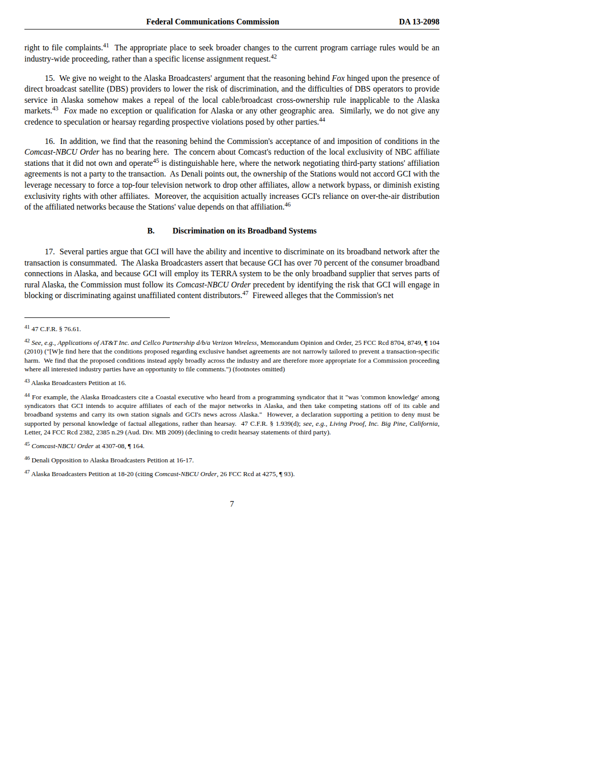Federal Communications Commission DA 13-2098
right to file complaints.41 The appropriate place to seek broader changes to the current program carriage rules would be an industry-wide proceeding, rather than a specific license assignment request.42
15. We give no weight to the Alaska Broadcasters' argument that the reasoning behind Fox hinged upon the presence of direct broadcast satellite (DBS) providers to lower the risk of discrimination, and the difficulties of DBS operators to provide service in Alaska somehow makes a repeal of the local cable/broadcast cross-ownership rule inapplicable to the Alaska markets.43 Fox made no exception or qualification for Alaska or any other geographic area. Similarly, we do not give any credence to speculation or hearsay regarding prospective violations posed by other parties.44
16. In addition, we find that the reasoning behind the Commission's acceptance of and imposition of conditions in the Comcast-NBCU Order has no bearing here. The concern about Comcast's reduction of the local exclusivity of NBC affiliate stations that it did not own and operate45 is distinguishable here, where the network negotiating third-party stations' affiliation agreements is not a party to the transaction. As Denali points out, the ownership of the Stations would not accord GCI with the leverage necessary to force a top-four television network to drop other affiliates, allow a network bypass, or diminish existing exclusivity rights with other affiliates. Moreover, the acquisition actually increases GCI's reliance on over-the-air distribution of the affiliated networks because the Stations' value depends on that affiliation.46
B. Discrimination on its Broadband Systems
17. Several parties argue that GCI will have the ability and incentive to discriminate on its broadband network after the transaction is consummated. The Alaska Broadcasters assert that because GCI has over 70 percent of the consumer broadband connections in Alaska, and because GCI will employ its TERRA system to be the only broadband supplier that serves parts of rural Alaska, the Commission must follow its Comcast-NBCU Order precedent by identifying the risk that GCI will engage in blocking or discriminating against unaffiliated content distributors.47 Fireweed alleges that the Commission's net
41 47 C.F.R. § 76.61.
42 See, e.g., Applications of AT&T Inc. and Cellco Partnership d/b/a Verizon Wireless, Memorandum Opinion and Order, 25 FCC Rcd 8704, 8749, ¶ 104 (2010) ("[W]e find here that the conditions proposed regarding exclusive handset agreements are not narrowly tailored to prevent a transaction-specific harm. We find that the proposed conditions instead apply broadly across the industry and are therefore more appropriate for a Commission proceeding where all interested industry parties have an opportunity to file comments.") (footnotes omitted)
43 Alaska Broadcasters Petition at 16.
44 For example, the Alaska Broadcasters cite a Coastal executive who heard from a programming syndicator that it "was 'common knowledge' among syndicators that GCI intends to acquire affiliates of each of the major networks in Alaska, and then take competing stations off of its cable and broadband systems and carry its own station signals and GCI's news across Alaska." However, a declaration supporting a petition to deny must be supported by personal knowledge of factual allegations, rather than hearsay. 47 C.F.R. § 1.939(d); see, e.g., Living Proof, Inc. Big Pine, California, Letter, 24 FCC Rcd 2382, 2385 n.29 (Aud. Div. MB 2009) (declining to credit hearsay statements of third party).
45 Comcast-NBCU Order at 4307-08, ¶ 164.
46 Denali Opposition to Alaska Broadcasters Petition at 16-17.
47 Alaska Broadcasters Petition at 18-20 (citing Comcast-NBCU Order, 26 FCC Rcd at 4275, ¶ 93).
7